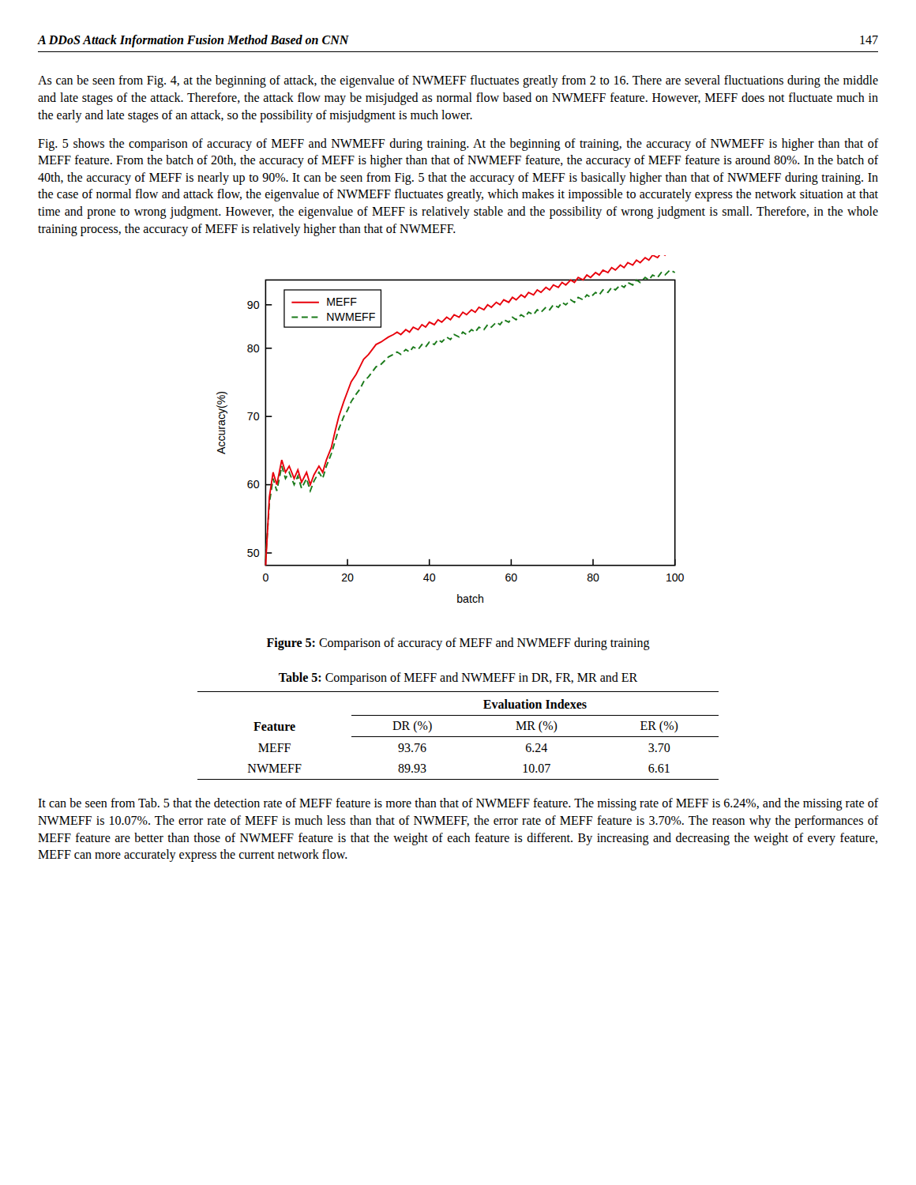A DDoS Attack Information Fusion Method Based on CNN 147
As can be seen from Fig. 4, at the beginning of attack, the eigenvalue of NWMEFF fluctuates greatly from 2 to 16. There are several fluctuations during the middle and late stages of the attack. Therefore, the attack flow may be misjudged as normal flow based on NWMEFF feature. However, MEFF does not fluctuate much in the early and late stages of an attack, so the possibility of misjudgment is much lower.
Fig. 5 shows the comparison of accuracy of MEFF and NWMEFF during training. At the beginning of training, the accuracy of NWMEFF is higher than that of MEFF feature. From the batch of 20th, the accuracy of MEFF is higher than that of NWMEFF feature, the accuracy of MEFF feature is around 80%. In the batch of 40th, the accuracy of MEFF is nearly up to 90%. It can be seen from Fig. 5 that the accuracy of MEFF is basically higher than that of NWMEFF during training. In the case of normal flow and attack flow, the eigenvalue of NWMEFF fluctuates greatly, which makes it impossible to accurately express the network situation at that time and prone to wrong judgment. However, the eigenvalue of MEFF is relatively stable and the possibility of wrong judgment is small. Therefore, in the whole training process, the accuracy of MEFF is relatively higher than that of NWMEFF.
50 60 70 80 90 0 20 40 60 80 100 batch Accuracy(%) MEFF NWMEFF
Figure 5: Comparison of accuracy of MEFF and NWMEFF during training
Table 5: Comparison of MEFF and NWMEFF in DR, FR, MR and ER
| Feature | Evaluation Indexes |
| --- | --- |
| DR (%) | MR (%) | ER (%) |
| MEFF | 93.76 | 6.24 | 3.70 |
| NWMEFF | 89.93 | 10.07 | 6.61 |
It can be seen from Tab. 5 that the detection rate of MEFF feature is more than that of NWMEFF feature. The missing rate of MEFF is 6.24%, and the missing rate of NWMEFF is 10.07%. The error rate of MEFF is much less than that of NWMEFF, the error rate of MEFF feature is 3.70%. The reason why the performances of MEFF feature are better than those of NWMEFF feature is that the weight of each feature is different. By increasing and decreasing the weight of every feature, MEFF can more accurately express the current network flow.